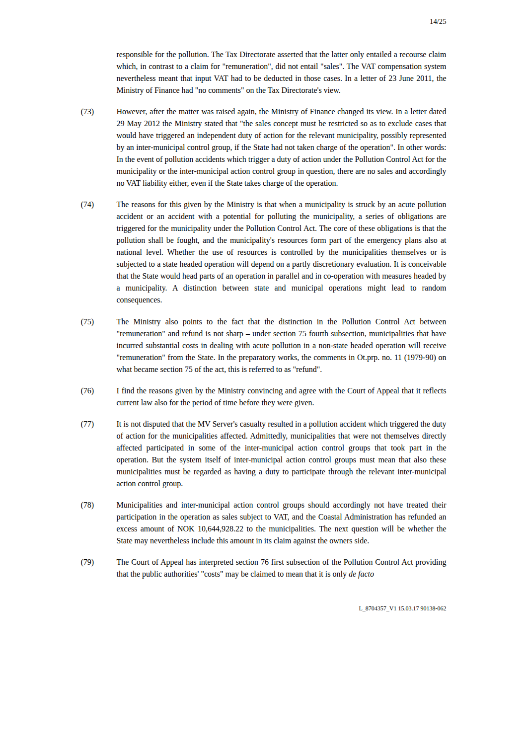14/25
responsible for the pollution. The Tax Directorate asserted that the latter only entailed a recourse claim which, in contrast to a claim for "remuneration", did not entail "sales". The VAT compensation system nevertheless meant that input VAT had to be deducted in those cases. In a letter of 23 June 2011, the Ministry of Finance had "no comments" on the Tax Directorate's view.
(73)
However, after the matter was raised again, the Ministry of Finance changed its view. In a letter dated 29 May 2012 the Ministry stated that "the sales concept must be restricted so as to exclude cases that would have triggered an independent duty of action for the relevant municipality, possibly represented by an inter-municipal control group, if the State had not taken charge of the operation". In other words: In the event of pollution accidents which trigger a duty of action under the Pollution Control Act for the municipality or the inter-municipal action control group in question, there are no sales and accordingly no VAT liability either, even if the State takes charge of the operation.
(74)
The reasons for this given by the Ministry is that when a municipality is struck by an acute pollution accident or an accident with a potential for polluting the municipality, a series of obligations are triggered for the municipality under the Pollution Control Act. The core of these obligations is that the pollution shall be fought, and the municipality's resources form part of the emergency plans also at national level. Whether the use of resources is controlled by the municipalities themselves or is subjected to a state headed operation will depend on a partly discretionary evaluation. It is conceivable that the State would head parts of an operation in parallel and in co-operation with measures headed by a municipality. A distinction between state and municipal operations might lead to random consequences.
(75)
The Ministry also points to the fact that the distinction in the Pollution Control Act between "remuneration" and refund is not sharp – under section 75 fourth subsection, municipalities that have incurred substantial costs in dealing with acute pollution in a non-state headed operation will receive "remuneration" from the State. In the preparatory works, the comments in Ot.prp. no. 11 (1979-90) on what became section 75 of the act, this is referred to as "refund".
(76)
I find the reasons given by the Ministry convincing and agree with the Court of Appeal that it reflects current law also for the period of time before they were given.
(77)
It is not disputed that the MV Server's casualty resulted in a pollution accident which triggered the duty of action for the municipalities affected. Admittedly, municipalities that were not themselves directly affected participated in some of the inter-municipal action control groups that took part in the operation. But the system itself of inter-municipal action control groups must mean that also these municipalities must be regarded as having a duty to participate through the relevant inter-municipal action control group.
(78)
Municipalities and inter-municipal action control groups should accordingly not have treated their participation in the operation as sales subject to VAT, and the Coastal Administration has refunded an excess amount of NOK 10,644,928.22 to the municipalities. The next question will be whether the State may nevertheless include this amount in its claim against the owners side.
(79)
The Court of Appeal has interpreted section 76 first subsection of the Pollution Control Act providing that the public authorities' "costs" may be claimed to mean that it is only de facto
L_8704357_V1 15.03.17 90138-062